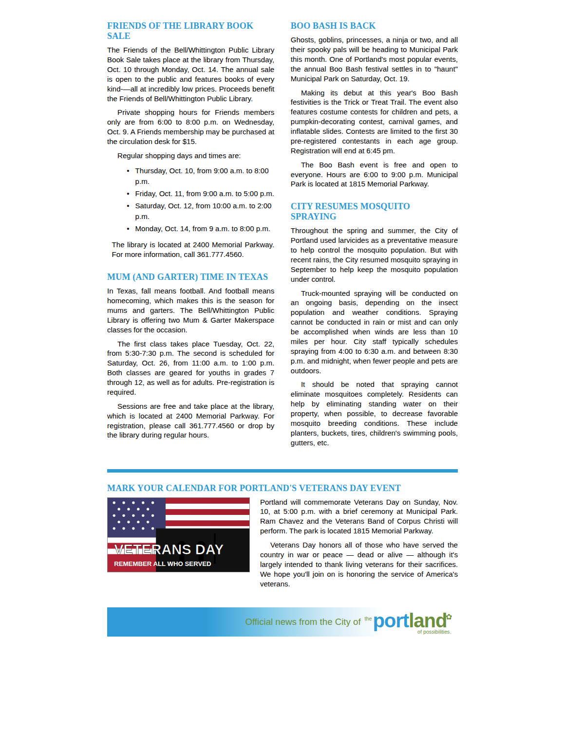FRIENDS OF THE LIBRARY BOOK SALE
The Friends of the Bell/Whittington Public Library Book Sale takes place at the library from Thursday, Oct. 10 through Monday, Oct. 14. The annual sale is open to the public and features books of every kind-—all at incredibly low prices. Proceeds benefit the Friends of Bell/Whittington Public Library.
Private shopping hours for Friends members only are from 6:00 to 8:00 p.m. on Wednesday, Oct. 9. A Friends membership may be purchased at the circulation desk for $15.
Regular shopping days and times are:
Thursday, Oct. 10, from 9:00 a.m. to 8:00 p.m.
Friday, Oct. 11, from 9:00 a.m. to 5:00 p.m.
Saturday, Oct. 12, from 10:00 a.m. to 2:00 p.m.
Monday, Oct. 14, from 9 a.m. to 8:00 p.m.
The library is located at 2400 Memorial Parkway. For more information, call 361.777.4560.
MUM (AND GARTER) TIME IN TEXAS
In Texas, fall means football. And football means homecoming, which makes this is the season for mums and garters. The Bell/Whittington Public Library is offering two Mum & Garter Makerspace classes for the occasion.
The first class takes place Tuesday, Oct. 22, from 5:30-7:30 p.m. The second is scheduled for Saturday, Oct. 26, from 11:00 a.m. to 1:00 p.m. Both classes are geared for youths in grades 7 through 12, as well as for adults. Pre-registration is required.
Sessions are free and take place at the library, which is located at 2400 Memorial Parkway. For registration, please call 361.777.4560 or drop by the library during regular hours.
BOO BASH IS BACK
Ghosts, goblins, princesses, a ninja or two, and all their spooky pals will be heading to Municipal Park this month. One of Portland's most popular events, the annual Boo Bash festival settles in to "haunt" Municipal Park on Saturday, Oct. 19.
Making its debut at this year's Boo Bash festivities is the Trick or Treat Trail. The event also features costume contests for children and pets, a pumpkin-decorating contest, carnival games, and inflatable slides. Contests are limited to the first 30 pre-registered contestants in each age group. Registration will end at 6:45 pm.
The Boo Bash event is free and open to everyone. Hours are 6:00 to 9:00 p.m. Municipal Park is located at 1815 Memorial Parkway.
CITY RESUMES MOSQUITO SPRAYING
Throughout the spring and summer, the City of Portland used larvicides as a preventative measure to help control the mosquito population. But with recent rains, the City resumed mosquito spraying in September to help keep the mosquito population under control.
Truck-mounted spraying will be conducted on an ongoing basis, depending on the insect population and weather conditions. Spraying cannot be conducted in rain or mist and can only be accomplished when winds are less than 10 miles per hour. City staff typically schedules spraying from 4:00 to 6:30 a.m. and between 8:30 p.m. and midnight, when fewer people and pets are outdoors.
It should be noted that spraying cannot eliminate mosquitoes completely. Residents can help by eliminating standing water on their property, when possible, to decrease favorable mosquito breeding conditions. These include planters, buckets, tires, children's swimming pools, gutters, etc.
MARK YOUR CALENDAR FOR PORTLAND'S VETERANS DAY EVENT
Portland will commemorate Veterans Day on Sunday, Nov. 10, at 5:00 p.m. with a brief ceremony at Municipal Park. Ram Chavez and the Veterans Band of Corpus Christi will perform. The park is located 1815 Memorial Parkway.
Veterans Day honors all of those who have served the country in war or peace — dead or alive — although it's largely intended to thank living veterans for their sacrifices. We hope you'll join on is honoring the service of America's veterans.
Official news from the City of
the port land✿
of possibilities.